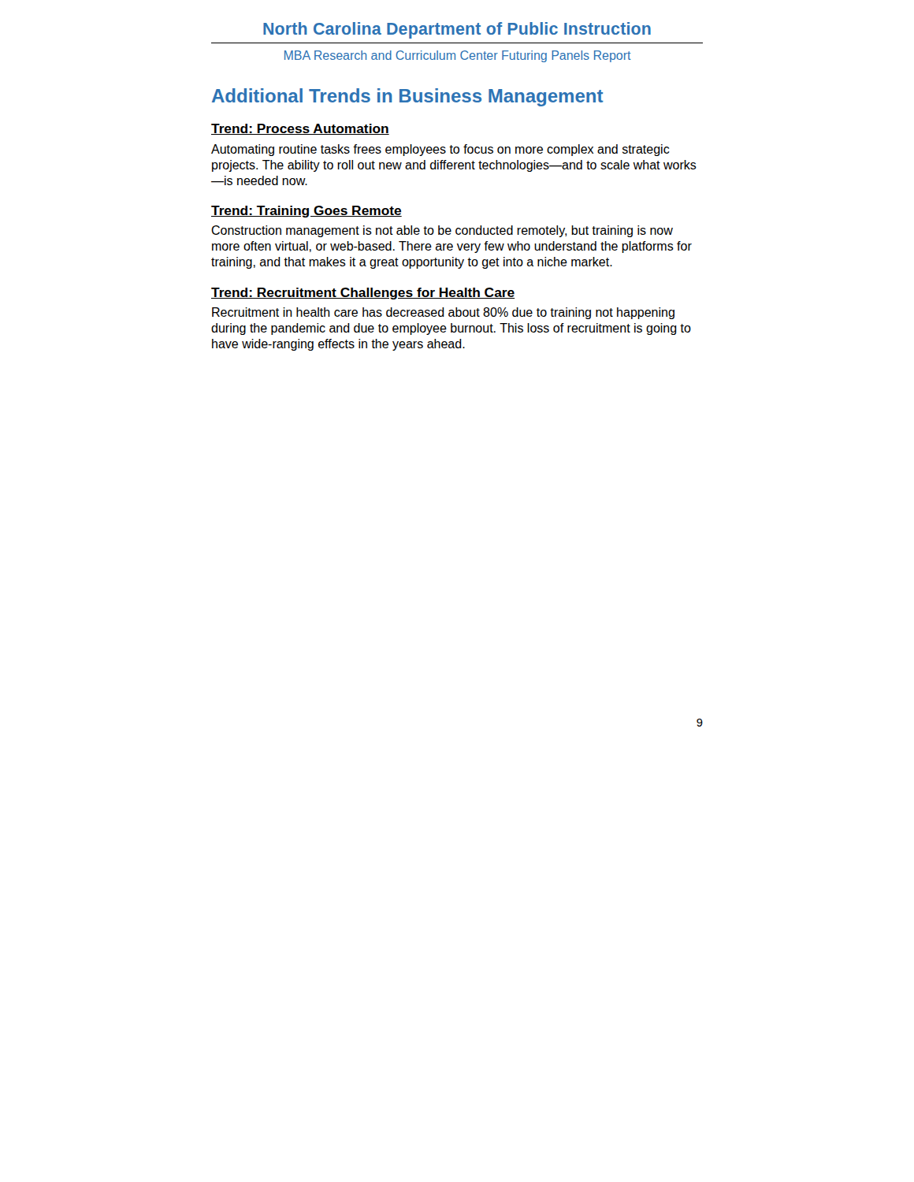North Carolina Department of Public Instruction
MBA Research and Curriculum Center Futuring Panels Report
Additional Trends in Business Management
Trend: Process Automation
Automating routine tasks frees employees to focus on more complex and strategic projects. The ability to roll out new and different technologies—and to scale what works—is needed now.
Trend: Training Goes Remote
Construction management is not able to be conducted remotely, but training is now more often virtual, or web-based. There are very few who understand the platforms for training, and that makes it a great opportunity to get into a niche market.
Trend: Recruitment Challenges for Health Care
Recruitment in health care has decreased about 80% due to training not happening during the pandemic and due to employee burnout. This loss of recruitment is going to have wide-ranging effects in the years ahead.
9